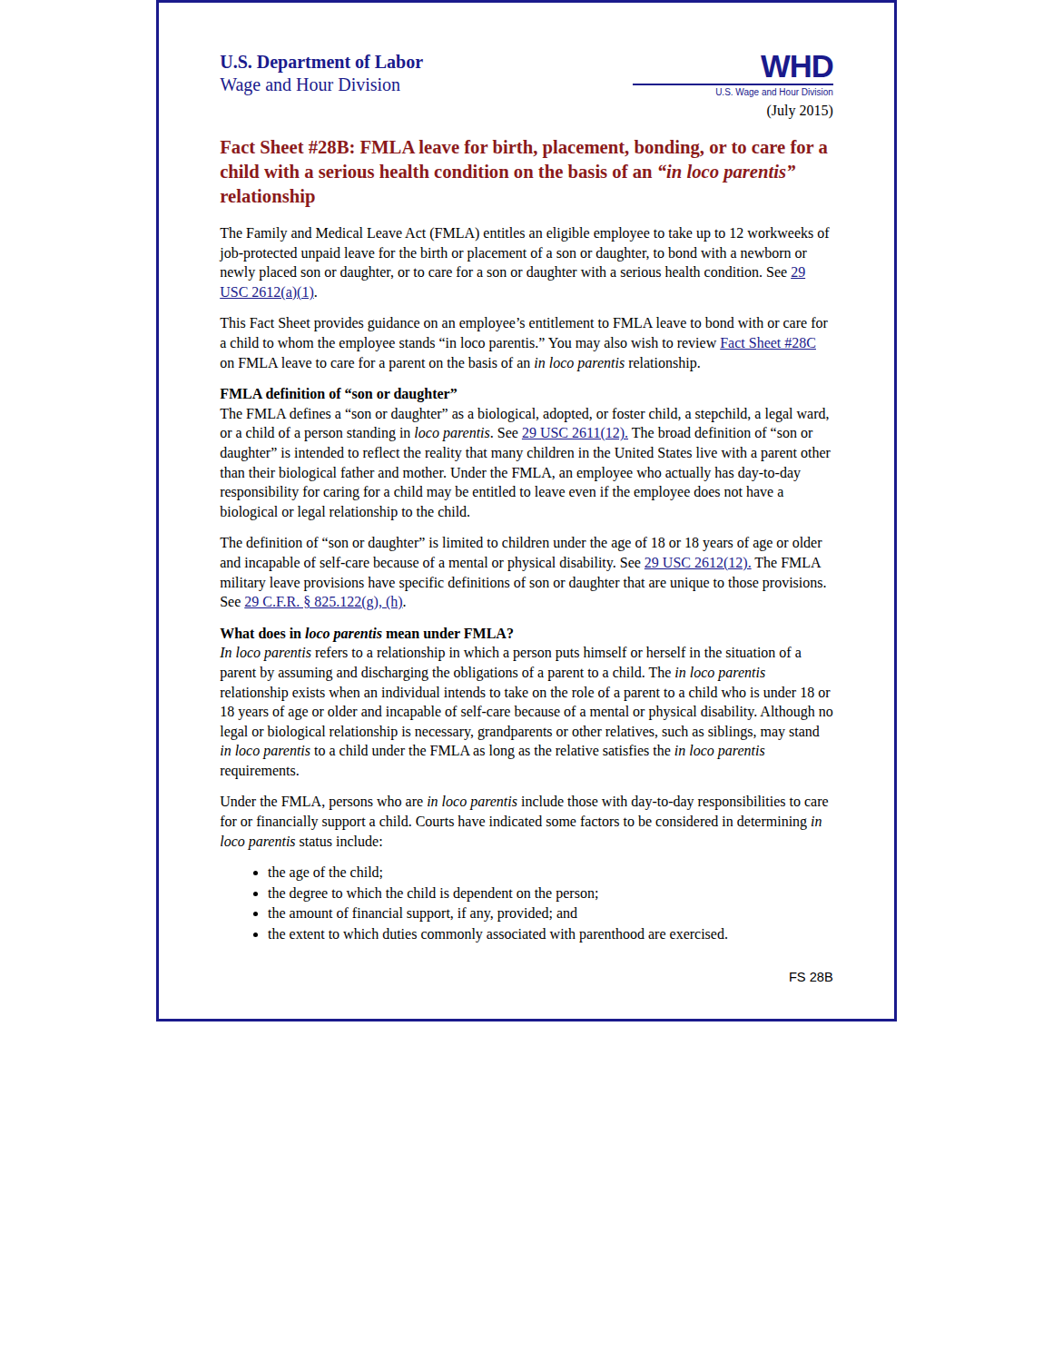U.S. Department of Labor
Wage and Hour Division
WHD
U.S. Wage and Hour Division
(July 2015)
Fact Sheet #28B: FMLA leave for birth, placement, bonding, or to care for a child with a serious health condition on the basis of an “in loco parentis” relationship
The Family and Medical Leave Act (FMLA) entitles an eligible employee to take up to 12 workweeks of job-protected unpaid leave for the birth or placement of a son or daughter, to bond with a newborn or newly placed son or daughter, or to care for a son or daughter with a serious health condition. See 29 USC 2612(a)(1).
This Fact Sheet provides guidance on an employee’s entitlement to FMLA leave to bond with or care for a child to whom the employee stands “in loco parentis.” You may also wish to review Fact Sheet #28C on FMLA leave to care for a parent on the basis of an in loco parentis relationship.
FMLA definition of “son or daughter”
The FMLA defines a “son or daughter” as a biological, adopted, or foster child, a stepchild, a legal ward, or a child of a person standing in loco parentis. See 29 USC 2611(12). The broad definition of “son or daughter” is intended to reflect the reality that many children in the United States live with a parent other than their biological father and mother. Under the FMLA, an employee who actually has day-to-day responsibility for caring for a child may be entitled to leave even if the employee does not have a biological or legal relationship to the child.
The definition of “son or daughter” is limited to children under the age of 18 or 18 years of age or older and incapable of self-care because of a mental or physical disability. See 29 USC 2612(12). The FMLA military leave provisions have specific definitions of son or daughter that are unique to those provisions. See 29 C.F.R. § 825.122(g), (h).
What does in loco parentis mean under FMLA?
In loco parentis refers to a relationship in which a person puts himself or herself in the situation of a parent by assuming and discharging the obligations of a parent to a child. The in loco parentis relationship exists when an individual intends to take on the role of a parent to a child who is under 18 or 18 years of age or older and incapable of self-care because of a mental or physical disability. Although no legal or biological relationship is necessary, grandparents or other relatives, such as siblings, may stand in loco parentis to a child under the FMLA as long as the relative satisfies the in loco parentis requirements.
Under the FMLA, persons who are in loco parentis include those with day-to-day responsibilities to care for or financially support a child. Courts have indicated some factors to be considered in determining in loco parentis status include:
the age of the child;
the degree to which the child is dependent on the person;
the amount of financial support, if any, provided; and
the extent to which duties commonly associated with parenthood are exercised.
FS 28B